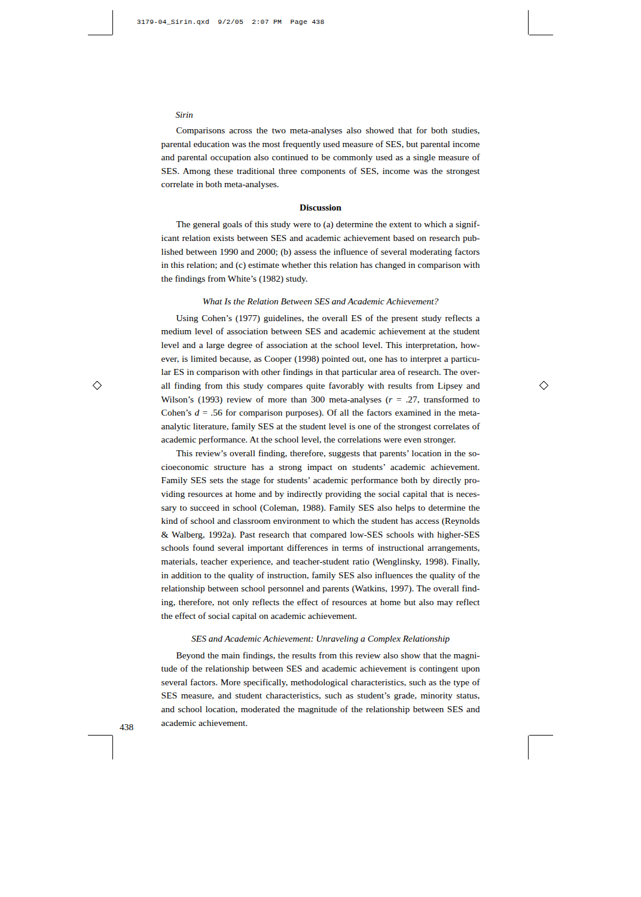3179-04_Sirin.qxd 9/2/05 2:07 PM Page 438
Sirin
Comparisons across the two meta-analyses also showed that for both studies, parental education was the most frequently used measure of SES, but parental income and parental occupation also continued to be commonly used as a single measure of SES. Among these traditional three components of SES, income was the strongest correlate in both meta-analyses.
Discussion
The general goals of this study were to (a) determine the extent to which a significant relation exists between SES and academic achievement based on research published between 1990 and 2000; (b) assess the influence of several moderating factors in this relation; and (c) estimate whether this relation has changed in comparison with the findings from White’s (1982) study.
What Is the Relation Between SES and Academic Achievement?
Using Cohen’s (1977) guidelines, the overall ES of the present study reflects a medium level of association between SES and academic achievement at the student level and a large degree of association at the school level. This interpretation, however, is limited because, as Cooper (1998) pointed out, one has to interpret a particular ES in comparison with other findings in that particular area of research. The overall finding from this study compares quite favorably with results from Lipsey and Wilson’s (1993) review of more than 300 meta-analyses (r = .27, transformed to Cohen’s d = .56 for comparison purposes). Of all the factors examined in the meta-analytic literature, family SES at the student level is one of the strongest correlates of academic performance. At the school level, the correlations were even stronger.
This review’s overall finding, therefore, suggests that parents’ location in the socioeconomic structure has a strong impact on students’ academic achievement. Family SES sets the stage for students’ academic performance both by directly providing resources at home and by indirectly providing the social capital that is necessary to succeed in school (Coleman, 1988). Family SES also helps to determine the kind of school and classroom environment to which the student has access (Reynolds & Walberg, 1992a). Past research that compared low-SES schools with higher-SES schools found several important differences in terms of instructional arrangements, materials, teacher experience, and teacher-student ratio (Wenglinsky, 1998). Finally, in addition to the quality of instruction, family SES also influences the quality of the relationship between school personnel and parents (Watkins, 1997). The overall finding, therefore, not only reflects the effect of resources at home but also may reflect the effect of social capital on academic achievement.
SES and Academic Achievement: Unraveling a Complex Relationship
Beyond the main findings, the results from this review also show that the magnitude of the relationship between SES and academic achievement is contingent upon several factors. More specifically, methodological characteristics, such as the type of SES measure, and student characteristics, such as student’s grade, minority status, and school location, moderated the magnitude of the relationship between SES and academic achievement.
438